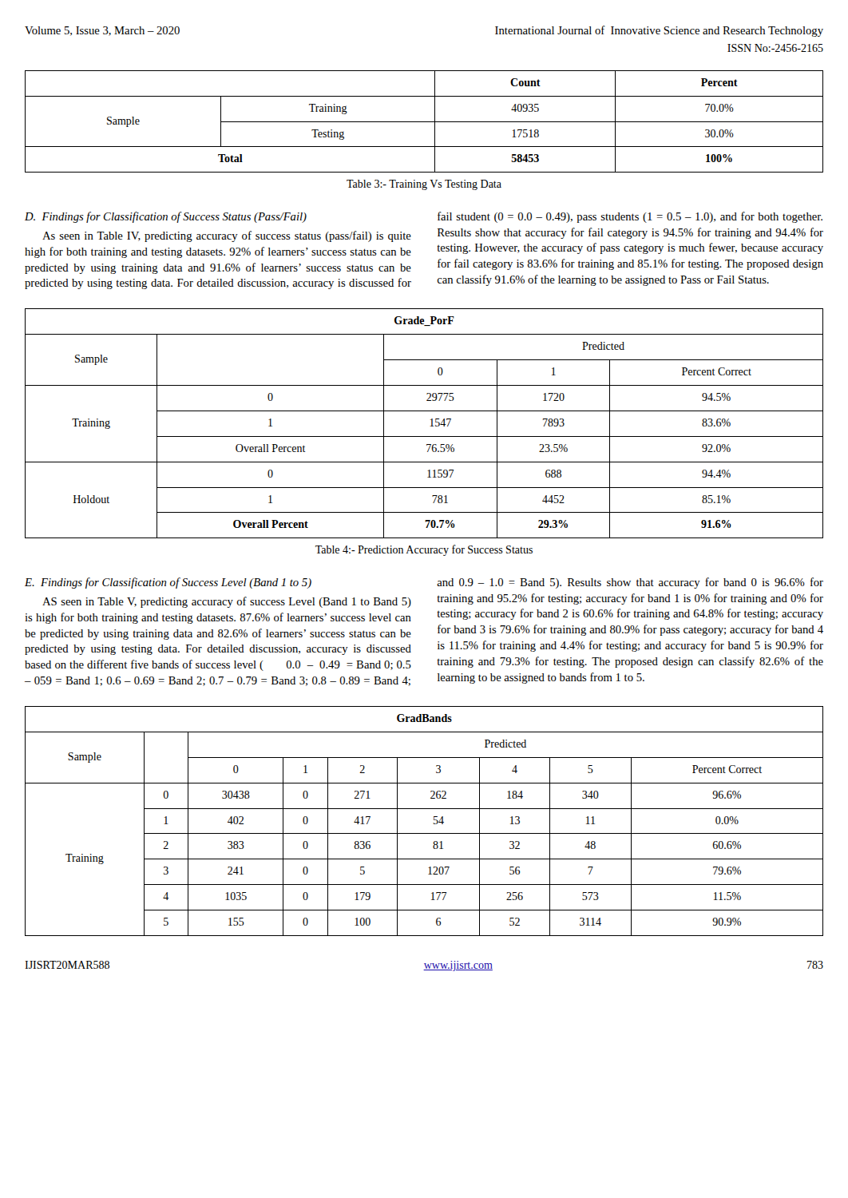Volume 5, Issue 3, March – 2020
International Journal of Innovative Science and Research Technology
ISSN No:-2456-2165
Table 3:- Training Vs Testing Data
| | Count | Percent |
| Sample | Training | 40935 | 70.0% |
| Testing | 17518 | 30.0% |
| Total | 58453 | 100% |
D. Findings for Classification of Success Status (Pass/Fail)
As seen in Table IV, predicting accuracy of success status (pass/fail) is quite high for both training and testing datasets. 92% of learners’ success status can be predicted by using training data and 91.6% of learners’ success status can be predicted by using testing data. For detailed discussion, accuracy is discussed for fail student (0 = 0.0 – 0.49), pass students (1 = 0.5 – 1.0), and for both together. Results show that accuracy for fail category is 94.5% for training and 94.4% for testing. However, the accuracy of pass category is much fewer, because accuracy for fail category is 83.6% for training and 85.1% for testing. The proposed design can classify 91.6% of the learning to be assigned to Pass or Fail Status.
Table 4:- Prediction Accuracy for Success Status
| Grade_PorF |
| Sample | | Predicted |
| 0 | 1 | Percent Correct |
| Training | 0 | 29775 | 1720 | 94.5% |
| 1 | 1547 | 7893 | 83.6% |
| Overall Percent | 76.5% | 23.5% | 92.0% |
| Holdout | 0 | 11597 | 688 | 94.4% |
| 1 | 781 | 4452 | 85.1% |
| Overall Percent | 70.7% | 29.3% | 91.6% |
E. Findings for Classification of Success Level (Band 1 to 5)
AS seen in Table V, predicting accuracy of success Level (Band 1 to Band 5) is high for both training and testing datasets. 87.6% of learners’ success level can be predicted by using training data and 82.6% of learners’ success status can be predicted by using testing data. For detailed discussion, accuracy is discussed based on the different five bands of success level ( 0.0 – 0.49 = Band 0; 0.5 – 059 = Band 1; 0.6 – 0.69 = Band 2; 0.7 – 0.79 = Band 3; 0.8 – 0.89 = Band 4; and 0.9 – 1.0 = Band 5). Results show that accuracy for band 0 is 96.6% for training and 95.2% for testing; accuracy for band 1 is 0% for training and 0% for testing; accuracy for band 2 is 60.6% for training and 64.8% for testing; accuracy for band 3 is 79.6% for training and 80.9% for pass category; accuracy for band 4 is 11.5% for training and 4.4% for testing; and accuracy for band 5 is 90.9% for training and 79.3% for testing. The proposed design can classify 82.6% of the learning to be assigned to bands from 1 to 5.
| GradBands |
| Sample | | Predicted |
| 0 | 1 | 2 | 3 | 4 | 5 | Percent Correct |
| Training | 0 | 30438 | 0 | 271 | 262 | 184 | 340 | 96.6% |
| 1 | 402 | 0 | 417 | 54 | 13 | 11 | 0.0% |
| 2 | 383 | 0 | 836 | 81 | 32 | 48 | 60.6% |
| 3 | 241 | 0 | 5 | 1207 | 56 | 7 | 79.6% |
| 4 | 1035 | 0 | 179 | 177 | 256 | 573 | 11.5% |
| 5 | 155 | 0 | 100 | 6 | 52 | 3114 | 90.9% |
IJISRT20MAR588
www.ijisrt.com
783